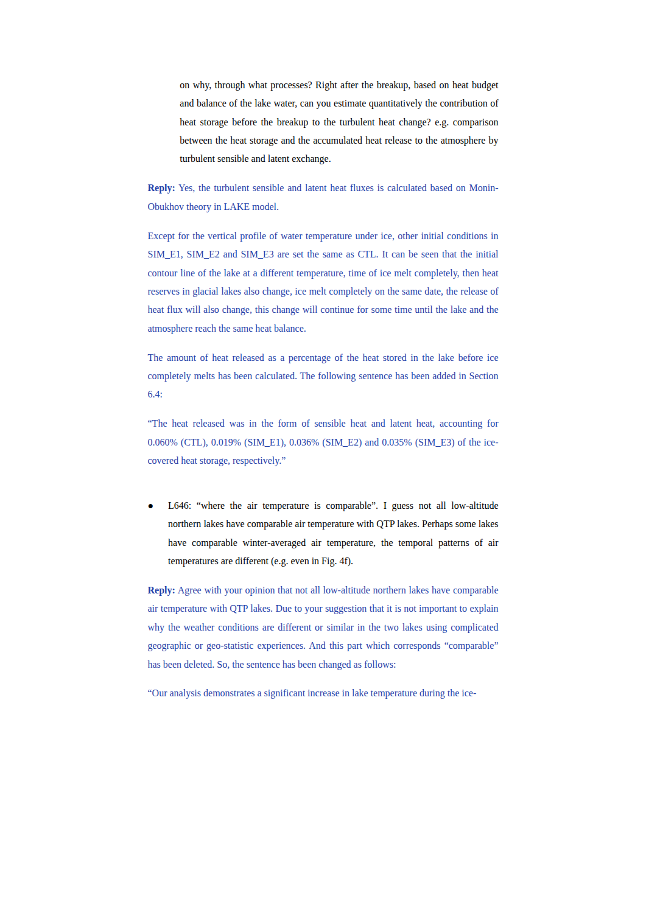on why, through what processes? Right after the breakup, based on heat budget and balance of the lake water, can you estimate quantitatively the contribution of heat storage before the breakup to the turbulent heat change? e.g. comparison between the heat storage and the accumulated heat release to the atmosphere by turbulent sensible and latent exchange.
Reply: Yes, the turbulent sensible and latent heat fluxes is calculated based on Monin-Obukhov theory in LAKE model.
Except for the vertical profile of water temperature under ice, other initial conditions in SIM_E1, SIM_E2 and SIM_E3 are set the same as CTL. It can be seen that the initial contour line of the lake at a different temperature, time of ice melt completely, then heat reserves in glacial lakes also change, ice melt completely on the same date, the release of heat flux will also change, this change will continue for some time until the lake and the atmosphere reach the same heat balance.
The amount of heat released as a percentage of the heat stored in the lake before ice completely melts has been calculated. The following sentence has been added in Section 6.4:
“The heat released was in the form of sensible heat and latent heat, accounting for 0.060% (CTL), 0.019% (SIM_E1), 0.036% (SIM_E2) and 0.035% (SIM_E3) of the ice-covered heat storage, respectively.”
●
L646: “where the air temperature is comparable”. I guess not all low-altitude northern lakes have comparable air temperature with QTP lakes. Perhaps some lakes have comparable winter-averaged air temperature, the temporal patterns of air temperatures are different (e.g. even in Fig. 4f).
Reply: Agree with your opinion that not all low-altitude northern lakes have comparable air temperature with QTP lakes. Due to your suggestion that it is not important to explain why the weather conditions are different or similar in the two lakes using complicated geographic or geo-statistic experiences. And this part which corresponds “comparable” has been deleted. So, the sentence has been changed as follows:
“Our analysis demonstrates a significant increase in lake temperature during the ice-